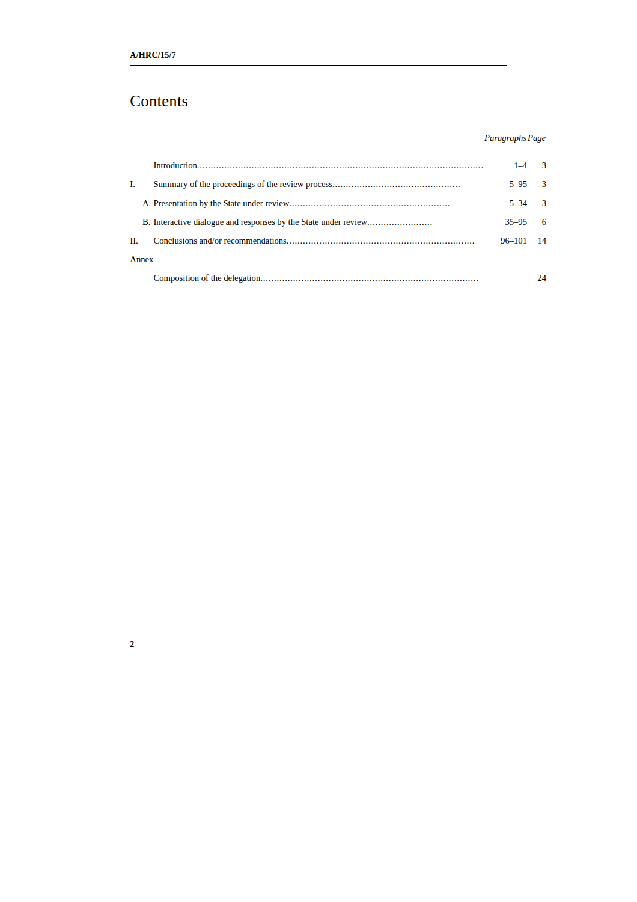A/HRC/15/7
Contents
| | | | Paragraphs | Page |
| --- | --- | --- | --- | --- |
| | | Introduction ......................................................................................................... | 1–4 | 3 |
| I. | | Summary of the proceedings of the review process ............................................... | 5–95 | 3 |
| | A. | Presentation by the State under review ........................................................... | 5–34 | 3 |
| | B. | Interactive dialogue and responses by the State under review ........................ | 35–95 | 6 |
| II. | | Conclusions and/or recommendations ..................................................................... | 96–101 | 14 |
| Annex | | | |
| | | Composition of the delegation ................................................................................ | | 24 |
2